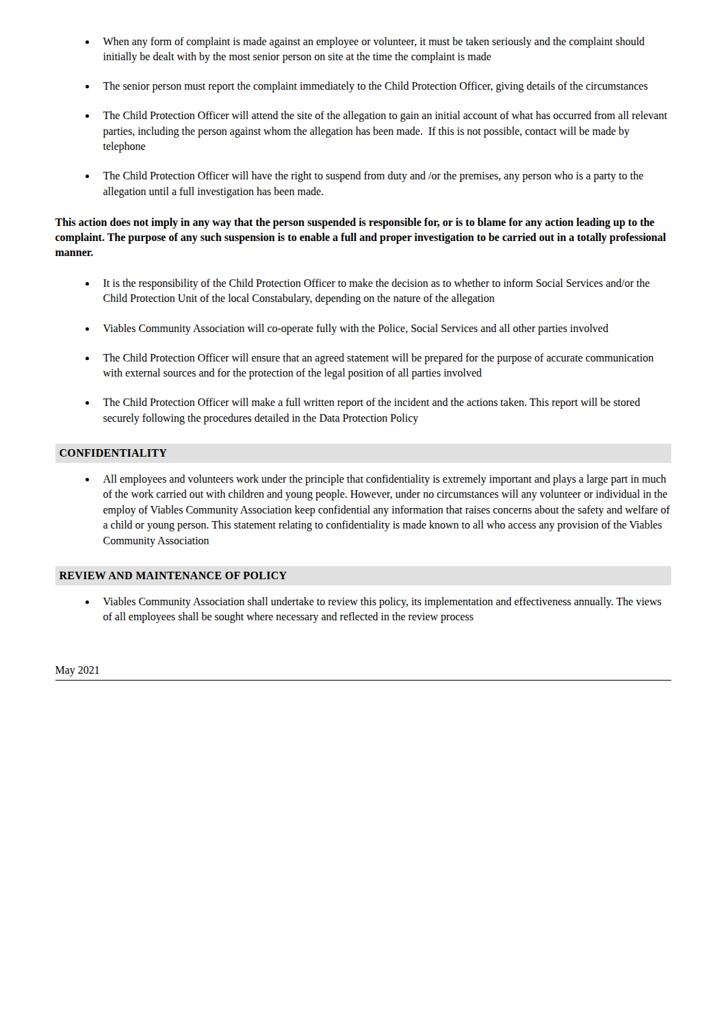When any form of complaint is made against an employee or volunteer, it must be taken seriously and the complaint should initially be dealt with by the most senior person on site at the time the complaint is made
The senior person must report the complaint immediately to the Child Protection Officer, giving details of the circumstances
The Child Protection Officer will attend the site of the allegation to gain an initial account of what has occurred from all relevant parties, including the person against whom the allegation has been made. If this is not possible, contact will be made by telephone
The Child Protection Officer will have the right to suspend from duty and /or the premises, any person who is a party to the allegation until a full investigation has been made.
This action does not imply in any way that the person suspended is responsible for, or is to blame for any action leading up to the complaint. The purpose of any such suspension is to enable a full and proper investigation to be carried out in a totally professional manner.
It is the responsibility of the Child Protection Officer to make the decision as to whether to inform Social Services and/or the Child Protection Unit of the local Constabulary, depending on the nature of the allegation
Viables Community Association will co-operate fully with the Police, Social Services and all other parties involved
The Child Protection Officer will ensure that an agreed statement will be prepared for the purpose of accurate communication with external sources and for the protection of the legal position of all parties involved
The Child Protection Officer will make a full written report of the incident and the actions taken. This report will be stored securely following the procedures detailed in the Data Protection Policy
CONFIDENTIALITY
All employees and volunteers work under the principle that confidentiality is extremely important and plays a large part in much of the work carried out with children and young people. However, under no circumstances will any volunteer or individual in the employ of Viables Community Association keep confidential any information that raises concerns about the safety and welfare of a child or young person. This statement relating to confidentiality is made known to all who access any provision of the Viables Community Association
REVIEW AND MAINTENANCE OF POLICY
Viables Community Association shall undertake to review this policy, its implementation and effectiveness annually. The views of all employees shall be sought where necessary and reflected in the review process
May 2021